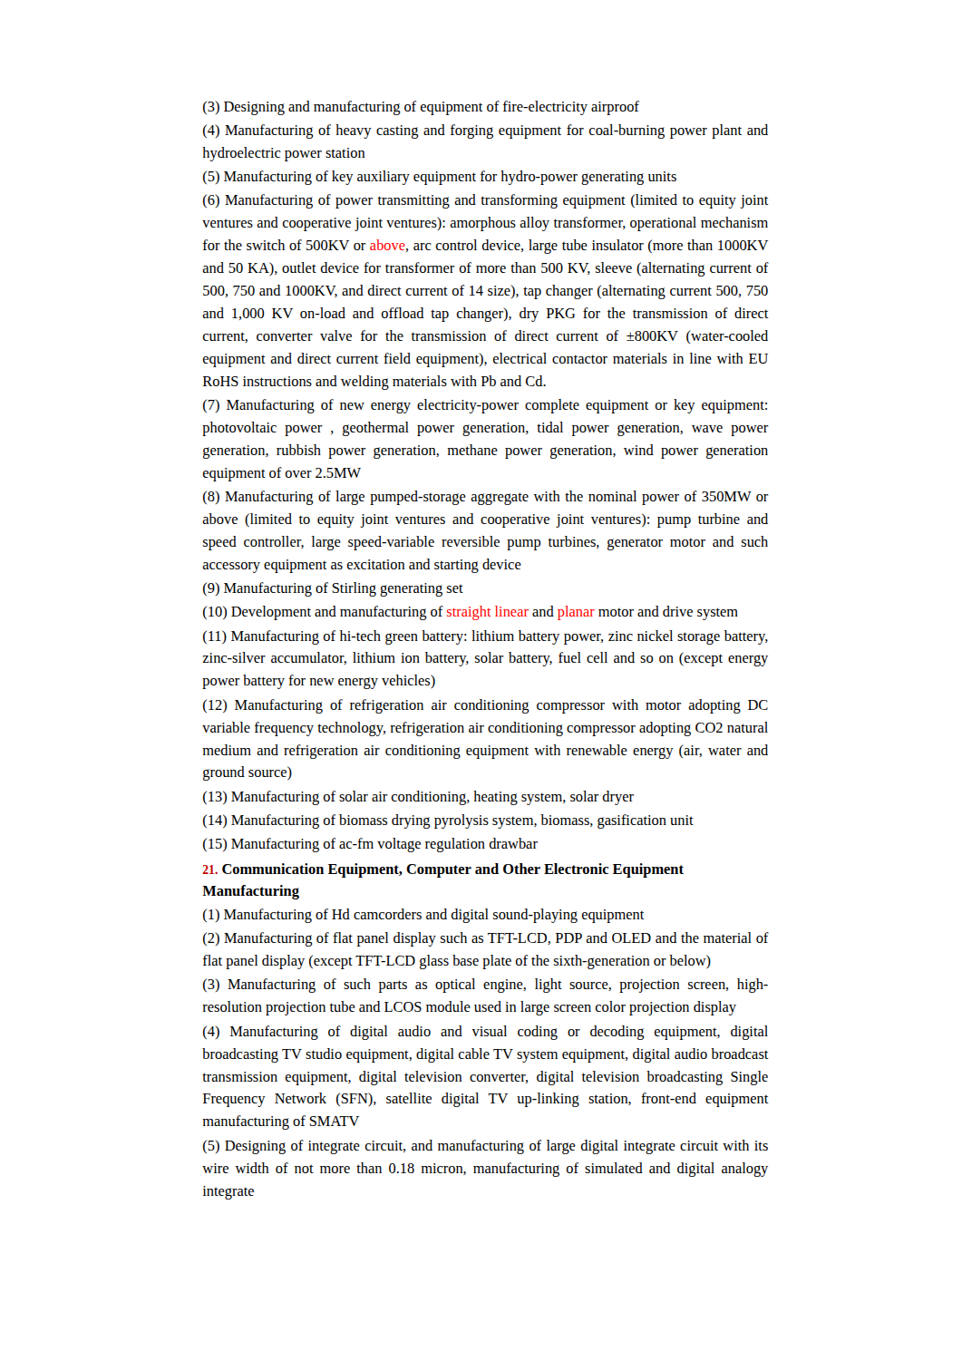(3) Designing and manufacturing of equipment of fire-electricity airproof
(4) Manufacturing of heavy casting and forging equipment for coal-burning power plant and hydroelectric power station
(5) Manufacturing of key auxiliary equipment for hydro-power generating units
(6) Manufacturing of power transmitting and transforming equipment (limited to equity joint ventures and cooperative joint ventures): amorphous alloy transformer, operational mechanism for the switch of 500KV or above, arc control device, large tube insulator (more than 1000KV and 50 KA), outlet device for transformer of more than 500 KV, sleeve (alternating current of 500, 750 and 1000KV, and direct current of 14 size), tap changer (alternating current 500, 750 and 1,000 KV on-load and offload tap changer), dry PKG for the transmission of direct current, converter valve for the transmission of direct current of ±800KV (water-cooled equipment and direct current field equipment), electrical contactor materials in line with EU RoHS instructions and welding materials with Pb and Cd.
(7) Manufacturing of new energy electricity-power complete equipment or key equipment: photovoltaic power , geothermal power generation, tidal power generation, wave power generation, rubbish power generation, methane power generation, wind power generation equipment of over 2.5MW
(8) Manufacturing of large pumped-storage aggregate with the nominal power of 350MW or above (limited to equity joint ventures and cooperative joint ventures): pump turbine and speed controller, large speed-variable reversible pump turbines, generator motor and such accessory equipment as excitation and starting device
(9) Manufacturing of Stirling generating set
(10) Development and manufacturing of straight linear and planar motor and drive system
(11) Manufacturing of hi-tech green battery: lithium battery power, zinc nickel storage battery, zinc-silver accumulator, lithium ion battery, solar battery, fuel cell and so on (except energy power battery for new energy vehicles)
(12) Manufacturing of refrigeration air conditioning compressor with motor adopting DC variable frequency technology, refrigeration air conditioning compressor adopting CO2 natural medium and refrigeration air conditioning equipment with renewable energy (air, water and ground source)
(13) Manufacturing of solar air conditioning, heating system, solar dryer
(14) Manufacturing of biomass drying pyrolysis system, biomass, gasification unit
(15) Manufacturing of ac-fm voltage regulation drawbar
21. Communication Equipment, Computer and Other Electronic Equipment Manufacturing
(1) Manufacturing of Hd camcorders and digital sound-playing equipment
(2) Manufacturing of flat panel display such as TFT-LCD, PDP and OLED and the material of flat panel display (except TFT-LCD glass base plate of the sixth-generation or below)
(3) Manufacturing of such parts as optical engine, light source, projection screen, high-resolution projection tube and LCOS module used in large screen color projection display
(4) Manufacturing of digital audio and visual coding or decoding equipment, digital broadcasting TV studio equipment, digital cable TV system equipment, digital audio broadcast transmission equipment, digital television converter, digital television broadcasting Single Frequency Network (SFN), satellite digital TV up-linking station, front-end equipment manufacturing of SMATV
(5) Designing of integrate circuit, and manufacturing of large digital integrate circuit with its wire width of not more than 0.18 micron, manufacturing of simulated and digital analogy integrate